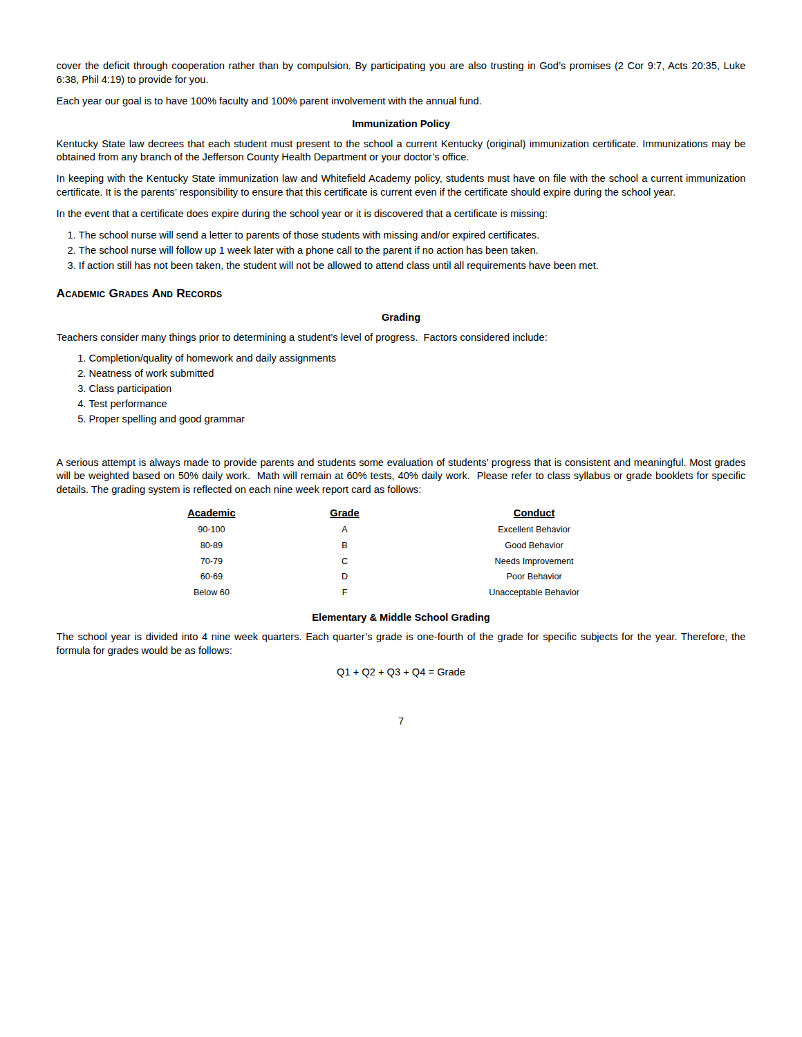cover the deficit through cooperation rather than by compulsion. By participating you are also trusting in God’s promises (2 Cor 9:7, Acts 20:35, Luke 6:38, Phil 4:19) to provide for you.
Each year our goal is to have 100% faculty and 100% parent involvement with the annual fund.
Immunization Policy
Kentucky State law decrees that each student must present to the school a current Kentucky (original) immunization certificate. Immunizations may be obtained from any branch of the Jefferson County Health Department or your doctor’s office.
In keeping with the Kentucky State immunization law and Whitefield Academy policy, students must have on file with the school a current immunization certificate. It is the parents’ responsibility to ensure that this certificate is current even if the certificate should expire during the school year.
In the event that a certificate does expire during the school year or it is discovered that a certificate is missing:
The school nurse will send a letter to parents of those students with missing and/or expired certificates.
The school nurse will follow up 1 week later with a phone call to the parent if no action has been taken.
If action still has not been taken, the student will not be allowed to attend class until all requirements have been met.
Academic Grades And Records
Grading
Teachers consider many things prior to determining a student’s level of progress. Factors considered include:
Completion/quality of homework and daily assignments
Neatness of work submitted
Class participation
Test performance
Proper spelling and good grammar
A serious attempt is always made to provide parents and students some evaluation of students’ progress that is consistent and meaningful. Most grades will be weighted based on 50% daily work. Math will remain at 60% tests, 40% daily work. Please refer to class syllabus or grade booklets for specific details. The grading system is reflected on each nine week report card as follows:
| Academic | Grade | Conduct |
| --- | --- | --- |
| 90-100 | A | Excellent Behavior |
| 80-89 | B | Good Behavior |
| 70-79 | C | Needs Improvement |
| 60-69 | D | Poor Behavior |
| Below 60 | F | Unacceptable Behavior |
Elementary & Middle School Grading
The school year is divided into 4 nine week quarters. Each quarter’s grade is one-fourth of the grade for specific subjects for the year. Therefore, the formula for grades would be as follows:
Q1 + Q2 + Q3 + Q4 = Grade
7